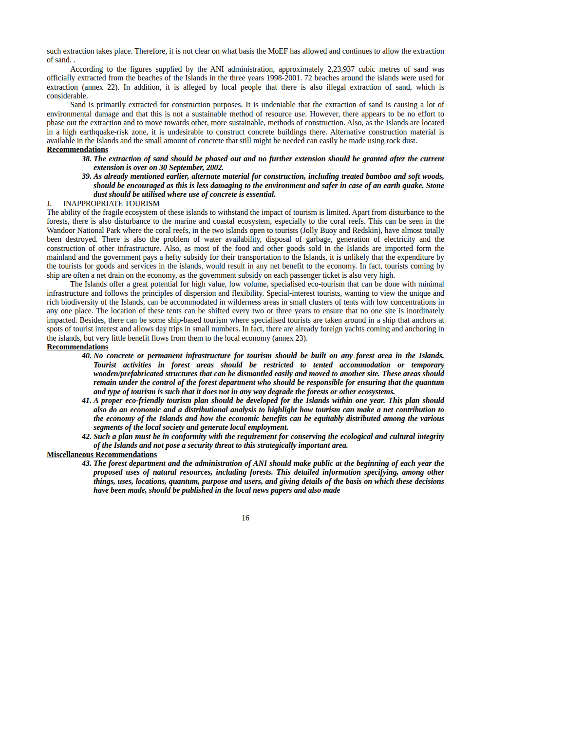such extraction takes place. Therefore, it is not clear on what basis the MoEF has allowed and continues to allow the extraction of sand. .
According to the figures supplied by the ANI administration, approximately 2,23,937 cubic metres of sand was officially extracted from the beaches of the Islands in the three years 1998-2001. 72 beaches around the islands were used for extraction (annex 22). In addition, it is alleged by local people that there is also illegal extraction of sand, which is considerable.
Sand is primarily extracted for construction purposes. It is undeniable that the extraction of sand is causing a lot of environmental damage and that this is not a sustainable method of resource use. However, there appears to be no effort to phase out the extraction and to move towards other, more sustainable, methods of construction. Also, as the Islands are located in a high earthquake-risk zone, it is undesirable to construct concrete buildings there. Alternative construction material is available in the Islands and the small amount of concrete that still might be needed can easily be made using rock dust.
Recommendations
The extraction of sand should be phased out and no further extension should be granted after the current extension is over on 30 September, 2002.
As already mentioned earlier, alternate material for construction, including treated bamboo and soft woods, should be encouraged as this is less damaging to the environment and safer in case of an earth quake. Stone dust should be utilised where use of concrete is essential.
J. INAPPROPRIATE TOURISM
The ability of the fragile ecosystem of these islands to withstand the impact of tourism is limited. Apart from disturbance to the forests, there is also disturbance to the marine and coastal ecosystem, especially to the coral reefs. This can be seen in the Wandoor National Park where the coral reefs, in the two islands open to tourists (Jolly Buoy and Redskin), have almost totally been destroyed. There is also the problem of water availability, disposal of garbage, generation of electricity and the construction of other infrastructure. Also, as most of the food and other goods sold in the Islands are imported form the mainland and the government pays a hefty subsidy for their transportation to the Islands, it is unlikely that the expenditure by the tourists for goods and services in the islands, would result in any net benefit to the economy. In fact, tourists coming by ship are often a net drain on the economy, as the government subsidy on each passenger ticket is also very high.
The Islands offer a great potential for high value, low volume, specialised eco-tourism that can be done with minimal infrastructure and follows the principles of dispersion and flexibility. Special-interest tourists, wanting to view the unique and rich biodiversity of the Islands, can be accommodated in wilderness areas in small clusters of tents with low concentrations in any one place. The location of these tents can be shifted every two or three years to ensure that no one site is inordinately impacted. Besides, there can be some ship-based tourism where specialised tourists are taken around in a ship that anchors at spots of tourist interest and allows day trips in small numbers. In fact, there are already foreign yachts coming and anchoring in the islands, but very little benefit flows from them to the local economy (annex 23).
Recommendations
No concrete or permanent infrastructure for tourism should be built on any forest area in the Islands. Tourist activities in forest areas should be restricted to tented accommodation or temporary wooden/prefabricated structures that can be dismantled easily and moved to another site. These areas should remain under the control of the forest department who should be responsible for ensuring that the quantum and type of tourism is such that it does not in any way degrade the forests or other ecosystems.
A proper eco-friendly tourism plan should be developed for the Islands within one year. This plan should also do an economic and a distributional analysis to highlight how tourism can make a net contribution to the economy of the Islands and how the economic benefits can be equitably distributed among the various segments of the local society and generate local employment.
Such a plan must be in conformity with the requirement for conserving the ecological and cultural integrity of the Islands and not pose a security threat to this strategically important area.
Miscellaneous Recommendations
The forest department and the administration of ANI should make public at the beginning of each year the proposed uses of natural resources, including forests. This detailed information specifying, among other things, uses, locations, quantum, purpose and users, and giving details of the basis on which these decisions have been made, should be published in the local news papers and also made
16